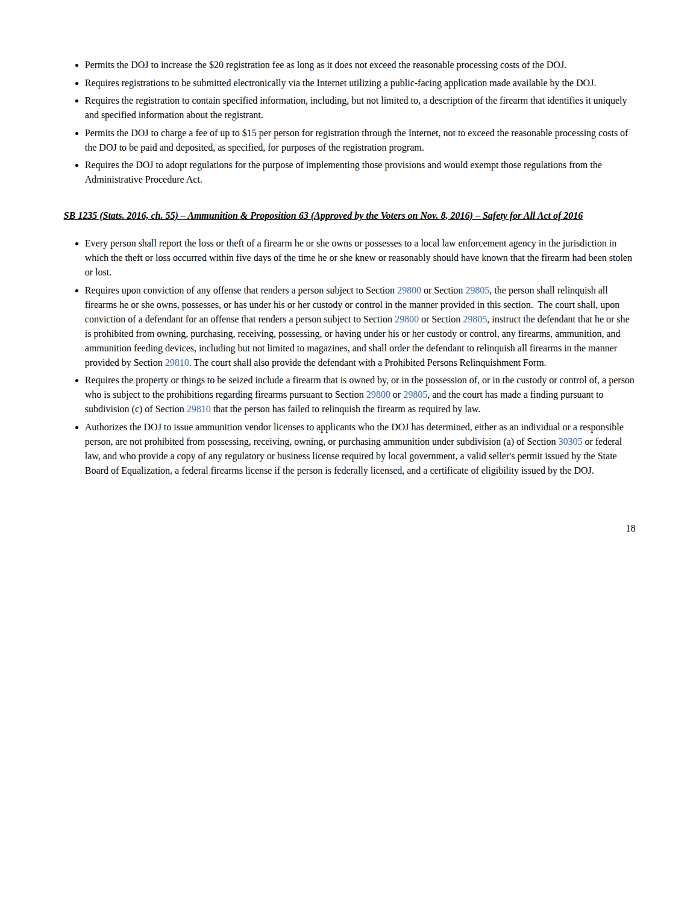Permits the DOJ to increase the $20 registration fee as long as it does not exceed the reasonable processing costs of the DOJ.
Requires registrations to be submitted electronically via the Internet utilizing a public-facing application made available by the DOJ.
Requires the registration to contain specified information, including, but not limited to, a description of the firearm that identifies it uniquely and specified information about the registrant.
Permits the DOJ to charge a fee of up to $15 per person for registration through the Internet, not to exceed the reasonable processing costs of the DOJ to be paid and deposited, as specified, for purposes of the registration program.
Requires the DOJ to adopt regulations for the purpose of implementing those provisions and would exempt those regulations from the Administrative Procedure Act.
SB 1235 (Stats. 2016, ch. 55) – Ammunition & Proposition 63 (Approved by the Voters on Nov. 8, 2016) – Safety for All Act of 2016
Every person shall report the loss or theft of a firearm he or she owns or possesses to a local law enforcement agency in the jurisdiction in which the theft or loss occurred within five days of the time he or she knew or reasonably should have known that the firearm had been stolen or lost.
Requires upon conviction of any offense that renders a person subject to Section 29800 or Section 29805, the person shall relinquish all firearms he or she owns, possesses, or has under his or her custody or control in the manner provided in this section. The court shall, upon conviction of a defendant for an offense that renders a person subject to Section 29800 or Section 29805, instruct the defendant that he or she is prohibited from owning, purchasing, receiving, possessing, or having under his or her custody or control, any firearms, ammunition, and ammunition feeding devices, including but not limited to magazines, and shall order the defendant to relinquish all firearms in the manner provided by Section 29810. The court shall also provide the defendant with a Prohibited Persons Relinquishment Form.
Requires the property or things to be seized include a firearm that is owned by, or in the possession of, or in the custody or control of, a person who is subject to the prohibitions regarding firearms pursuant to Section 29800 or 29805, and the court has made a finding pursuant to subdivision (c) of Section 29810 that the person has failed to relinquish the firearm as required by law.
Authorizes the DOJ to issue ammunition vendor licenses to applicants who the DOJ has determined, either as an individual or a responsible person, are not prohibited from possessing, receiving, owning, or purchasing ammunition under subdivision (a) of Section 30305 or federal law, and who provide a copy of any regulatory or business license required by local government, a valid seller's permit issued by the State Board of Equalization, a federal firearms license if the person is federally licensed, and a certificate of eligibility issued by the DOJ.
18